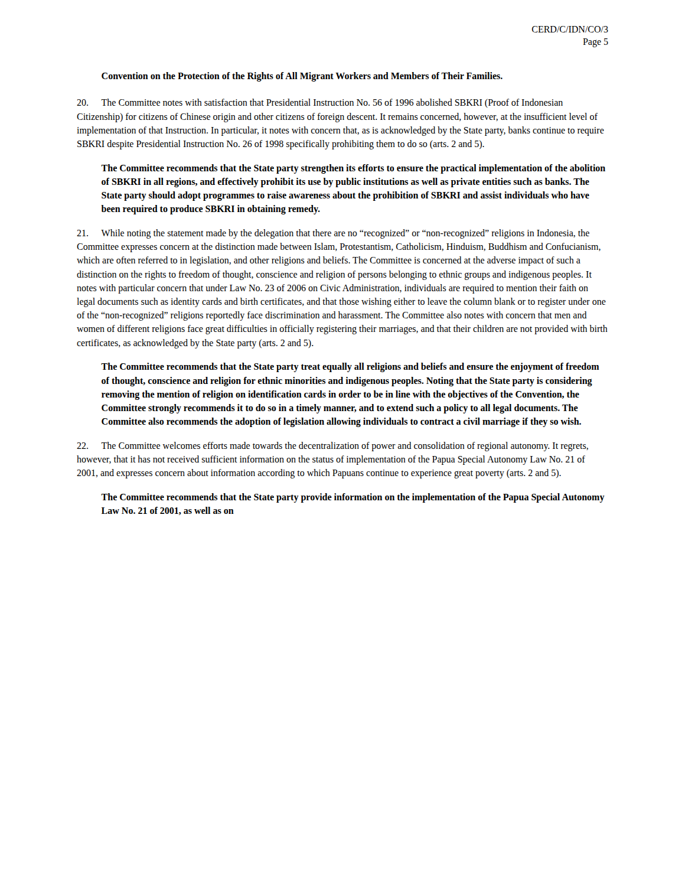CERD/C/IDN/CO/3 Page 5
Convention on the Protection of the Rights of All Migrant Workers and Members of Their Families.
20. The Committee notes with satisfaction that Presidential Instruction No. 56 of 1996 abolished SBKRI (Proof of Indonesian Citizenship) for citizens of Chinese origin and other citizens of foreign descent. It remains concerned, however, at the insufficient level of implementation of that Instruction. In particular, it notes with concern that, as is acknowledged by the State party, banks continue to require SBKRI despite Presidential Instruction No. 26 of 1998 specifically prohibiting them to do so (arts. 2 and 5).
The Committee recommends that the State party strengthen its efforts to ensure the practical implementation of the abolition of SBKRI in all regions, and effectively prohibit its use by public institutions as well as private entities such as banks. The State party should adopt programmes to raise awareness about the prohibition of SBKRI and assist individuals who have been required to produce SBKRI in obtaining remedy.
21. While noting the statement made by the delegation that there are no “recognized” or “non-recognized” religions in Indonesia, the Committee expresses concern at the distinction made between Islam, Protestantism, Catholicism, Hinduism, Buddhism and Confucianism, which are often referred to in legislation, and other religions and beliefs. The Committee is concerned at the adverse impact of such a distinction on the rights to freedom of thought, conscience and religion of persons belonging to ethnic groups and indigenous peoples. It notes with particular concern that under Law No. 23 of 2006 on Civic Administration, individuals are required to mention their faith on legal documents such as identity cards and birth certificates, and that those wishing either to leave the column blank or to register under one of the “non-recognized” religions reportedly face discrimination and harassment. The Committee also notes with concern that men and women of different religions face great difficulties in officially registering their marriages, and that their children are not provided with birth certificates, as acknowledged by the State party (arts. 2 and 5).
The Committee recommends that the State party treat equally all religions and beliefs and ensure the enjoyment of freedom of thought, conscience and religion for ethnic minorities and indigenous peoples. Noting that the State party is considering removing the mention of religion on identification cards in order to be in line with the objectives of the Convention, the Committee strongly recommends it to do so in a timely manner, and to extend such a policy to all legal documents. The Committee also recommends the adoption of legislation allowing individuals to contract a civil marriage if they so wish.
22. The Committee welcomes efforts made towards the decentralization of power and consolidation of regional autonomy. It regrets, however, that it has not received sufficient information on the status of implementation of the Papua Special Autonomy Law No. 21 of 2001, and expresses concern about information according to which Papuans continue to experience great poverty (arts. 2 and 5).
The Committee recommends that the State party provide information on the implementation of the Papua Special Autonomy Law No. 21 of 2001, as well as on